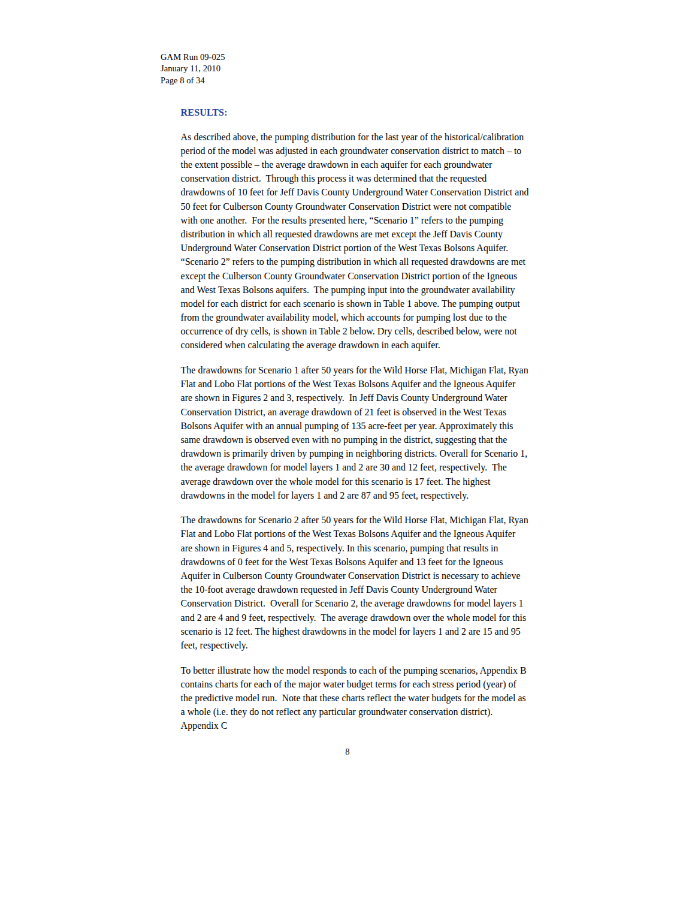GAM Run 09-025
January 11, 2010
Page 8 of 34
RESULTS:
As described above, the pumping distribution for the last year of the historical/calibration period of the model was adjusted in each groundwater conservation district to match – to the extent possible – the average drawdown in each aquifer for each groundwater conservation district. Through this process it was determined that the requested drawdowns of 10 feet for Jeff Davis County Underground Water Conservation District and 50 feet for Culberson County Groundwater Conservation District were not compatible with one another. For the results presented here, “Scenario 1” refers to the pumping distribution in which all requested drawdowns are met except the Jeff Davis County Underground Water Conservation District portion of the West Texas Bolsons Aquifer. “Scenario 2” refers to the pumping distribution in which all requested drawdowns are met except the Culberson County Groundwater Conservation District portion of the Igneous and West Texas Bolsons aquifers. The pumping input into the groundwater availability model for each district for each scenario is shown in Table 1 above. The pumping output from the groundwater availability model, which accounts for pumping lost due to the occurrence of dry cells, is shown in Table 2 below. Dry cells, described below, were not considered when calculating the average drawdown in each aquifer.
The drawdowns for Scenario 1 after 50 years for the Wild Horse Flat, Michigan Flat, Ryan Flat and Lobo Flat portions of the West Texas Bolsons Aquifer and the Igneous Aquifer are shown in Figures 2 and 3, respectively. In Jeff Davis County Underground Water Conservation District, an average drawdown of 21 feet is observed in the West Texas Bolsons Aquifer with an annual pumping of 135 acre-feet per year. Approximately this same drawdown is observed even with no pumping in the district, suggesting that the drawdown is primarily driven by pumping in neighboring districts. Overall for Scenario 1, the average drawdown for model layers 1 and 2 are 30 and 12 feet, respectively. The average drawdown over the whole model for this scenario is 17 feet. The highest drawdowns in the model for layers 1 and 2 are 87 and 95 feet, respectively.
The drawdowns for Scenario 2 after 50 years for the Wild Horse Flat, Michigan Flat, Ryan Flat and Lobo Flat portions of the West Texas Bolsons Aquifer and the Igneous Aquifer are shown in Figures 4 and 5, respectively. In this scenario, pumping that results in drawdowns of 0 feet for the West Texas Bolsons Aquifer and 13 feet for the Igneous Aquifer in Culberson County Groundwater Conservation District is necessary to achieve the 10-foot average drawdown requested in Jeff Davis County Underground Water Conservation District. Overall for Scenario 2, the average drawdowns for model layers 1 and 2 are 4 and 9 feet, respectively. The average drawdown over the whole model for this scenario is 12 feet. The highest drawdowns in the model for layers 1 and 2 are 15 and 95 feet, respectively.
To better illustrate how the model responds to each of the pumping scenarios, Appendix B contains charts for each of the major water budget terms for each stress period (year) of the predictive model run. Note that these charts reflect the water budgets for the model as a whole (i.e. they do not reflect any particular groundwater conservation district). Appendix C
8